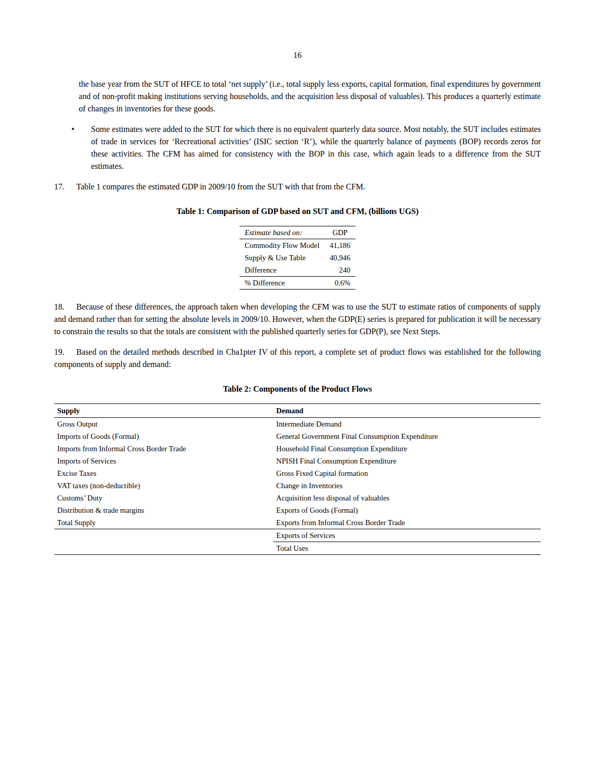16
the base year from the SUT of HFCE to total ‘net supply’ (i.e., total supply less exports, capital formation, final expenditures by government and of non-profit making institutions serving households, and the acquisition less disposal of valuables). This produces a quarterly estimate of changes in inventories for these goods.
Some estimates were added to the SUT for which there is no equivalent quarterly data source. Most notably, the SUT includes estimates of trade in services for ‘Recreational activities’ (ISIC section ‘R’), while the quarterly balance of payments (BOP) records zeros for these activities. The CFM has aimed for consistency with the BOP in this case, which again leads to a difference from the SUT estimates.
17. Table 1 compares the estimated GDP in 2009/10 from the SUT with that from the CFM.
Table 1: Comparison of GDP based on SUT and CFM, (billions UGS)
| Estimate based on: | GDP |
| Commodity Flow Model | 41,186 |
| Supply & Use Table | 40,946 |
| Difference | 240 |
| % Difference | 0.6% |
18. Because of these differences, the approach taken when developing the CFM was to use the SUT to estimate ratios of components of supply and demand rather than for setting the absolute levels in 2009/10. However, when the GDP(E) series is prepared for publication it will be necessary to constrain the results so that the totals are consistent with the published quarterly series for GDP(P), see Next Steps.
19. Based on the detailed methods described in Cha1pter IV of this report, a complete set of product flows was established for the following components of supply and demand:
Table 2: Components of the Product Flows
| Supply | Demand |
| --- | --- |
| Gross Output | Intermediate Demand |
| Imports of Goods (Formal) | General Government Final Consumption Expenditure |
| Imports from Informal Cross Border Trade | Household Final Consumption Expenditure |
| Imports of Services | NPISH Final Consumption Expenditure |
| Excise Taxes | Gross Fixed Capital formation |
| VAT taxes (non-deductible) | Change in Inventories |
| Customs’ Duty | Acquisition less disposal of valuables |
| Distribution & trade margins | Exports of Goods (Formal) |
| Total Supply | Exports from Informal Cross Border Trade |
| | Exports of Services |
| | Total Uses |